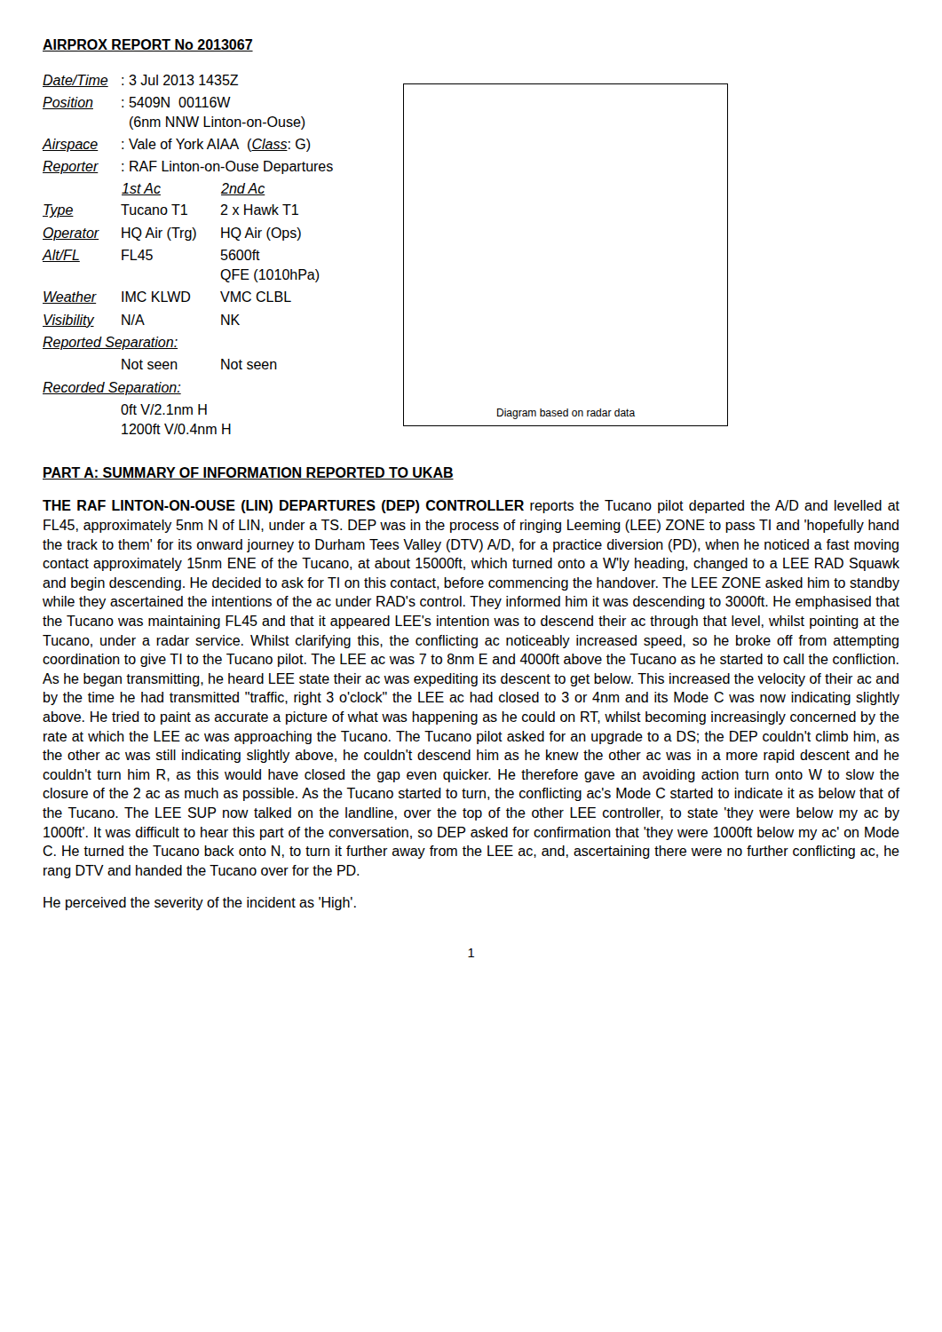AIRPROX REPORT No 2013067
| Date/Time | : 3 Jul 2013 1435Z |
| Position | : 5409N 00116W (6nm NNW Linton-on-Ouse) |
| Airspace | : Vale of York AIAA ( Class : G) |
| Reporter | : RAF Linton-on-Ouse Departures |
| | 1st Ac | 2nd Ac |
| Type | Tucano T1 | 2 x Hawk T1 |
| Operator | HQ Air (Trg) | HQ Air (Ops) |
| Alt/FL | FL45 | 5600ft QFE (1010hPa) |
| Weather | IMC KLWD | VMC CLBL |
| Visibility | N/A | NK |
| Reported Separation: |
| | Not seen | Not seen |
| Recorded Separation: |
| | 0ft V/2.1nm H 1200ft V/0.4nm H |
Diagram based on radar data
PART A: SUMMARY OF INFORMATION REPORTED TO UKAB
THE RAF LINTON-ON-OUSE (LIN) DEPARTURES (DEP) CONTROLLER reports the Tucano pilot departed the A/D and levelled at FL45, approximately 5nm N of LIN, under a TS. DEP was in the process of ringing Leeming (LEE) ZONE to pass TI and 'hopefully hand the track to them' for its onward journey to Durham Tees Valley (DTV) A/D, for a practice diversion (PD), when he noticed a fast moving contact approximately 15nm ENE of the Tucano, at about 15000ft, which turned onto a W'ly heading, changed to a LEE RAD Squawk and begin descending. He decided to ask for TI on this contact, before commencing the handover. The LEE ZONE asked him to standby while they ascertained the intentions of the ac under RAD's control. They informed him it was descending to 3000ft. He emphasised that the Tucano was maintaining FL45 and that it appeared LEE's intention was to descend their ac through that level, whilst pointing at the Tucano, under a radar service. Whilst clarifying this, the conflicting ac noticeably increased speed, so he broke off from attempting coordination to give TI to the Tucano pilot. The LEE ac was 7 to 8nm E and 4000ft above the Tucano as he started to call the confliction. As he began transmitting, he heard LEE state their ac was expediting its descent to get below. This increased the velocity of their ac and by the time he had transmitted "traffic, right 3 o'clock" the LEE ac had closed to 3 or 4nm and its Mode C was now indicating slightly above. He tried to paint as accurate a picture of what was happening as he could on RT, whilst becoming increasingly concerned by the rate at which the LEE ac was approaching the Tucano. The Tucano pilot asked for an upgrade to a DS; the DEP couldn't climb him, as the other ac was still indicating slightly above, he couldn't descend him as he knew the other ac was in a more rapid descent and he couldn't turn him R, as this would have closed the gap even quicker. He therefore gave an avoiding action turn onto W to slow the closure of the 2 ac as much as possible. As the Tucano started to turn, the conflicting ac's Mode C started to indicate it as below that of the Tucano. The LEE SUP now talked on the landline, over the top of the other LEE controller, to state 'they were below my ac by 1000ft'. It was difficult to hear this part of the conversation, so DEP asked for confirmation that 'they were 1000ft below my ac' on Mode C. He turned the Tucano back onto N, to turn it further away from the LEE ac, and, ascertaining there were no further conflicting ac, he rang DTV and handed the Tucano over for the PD.
He perceived the severity of the incident as 'High'.
1